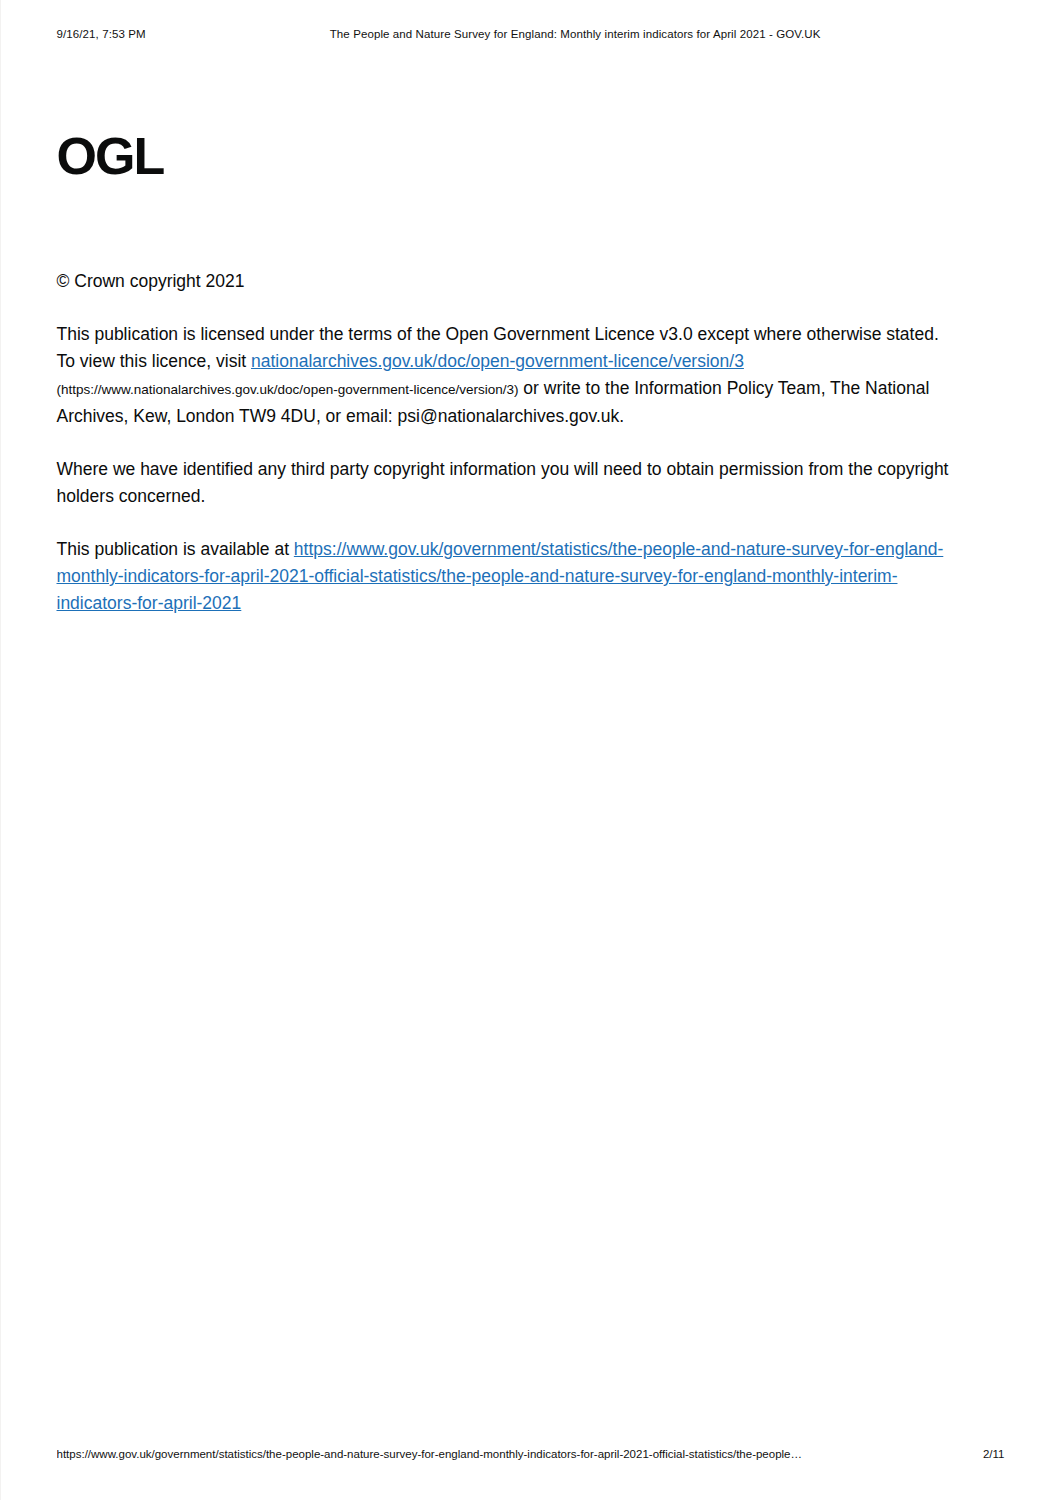9/16/21, 7:53 PM
The People and Nature Survey for England: Monthly interim indicators for April 2021 - GOV.UK
OGL
© Crown copyright 2021
This publication is licensed under the terms of the Open Government Licence v3.0 except where otherwise stated. To view this licence, visit nationalarchives.gov.uk/doc/open-government-licence/version/3 (https://www.nationalarchives.gov.uk/doc/open-government-licence/version/3) or write to the Information Policy Team, The National Archives, Kew, London TW9 4DU, or email: psi@nationalarchives.gov.uk.
Where we have identified any third party copyright information you will need to obtain permission from the copyright holders concerned.
This publication is available at https://www.gov.uk/government/statistics/the-people-and-nature-survey-for-england-monthly-indicators-for-april-2021-official-statistics/the-people-and-nature-survey-for-england-monthly-interim-indicators-for-april-2021
https://www.gov.uk/government/statistics/the-people-and-nature-survey-for-england-monthly-indicators-for-april-2021-official-statistics/the-people…
2/11